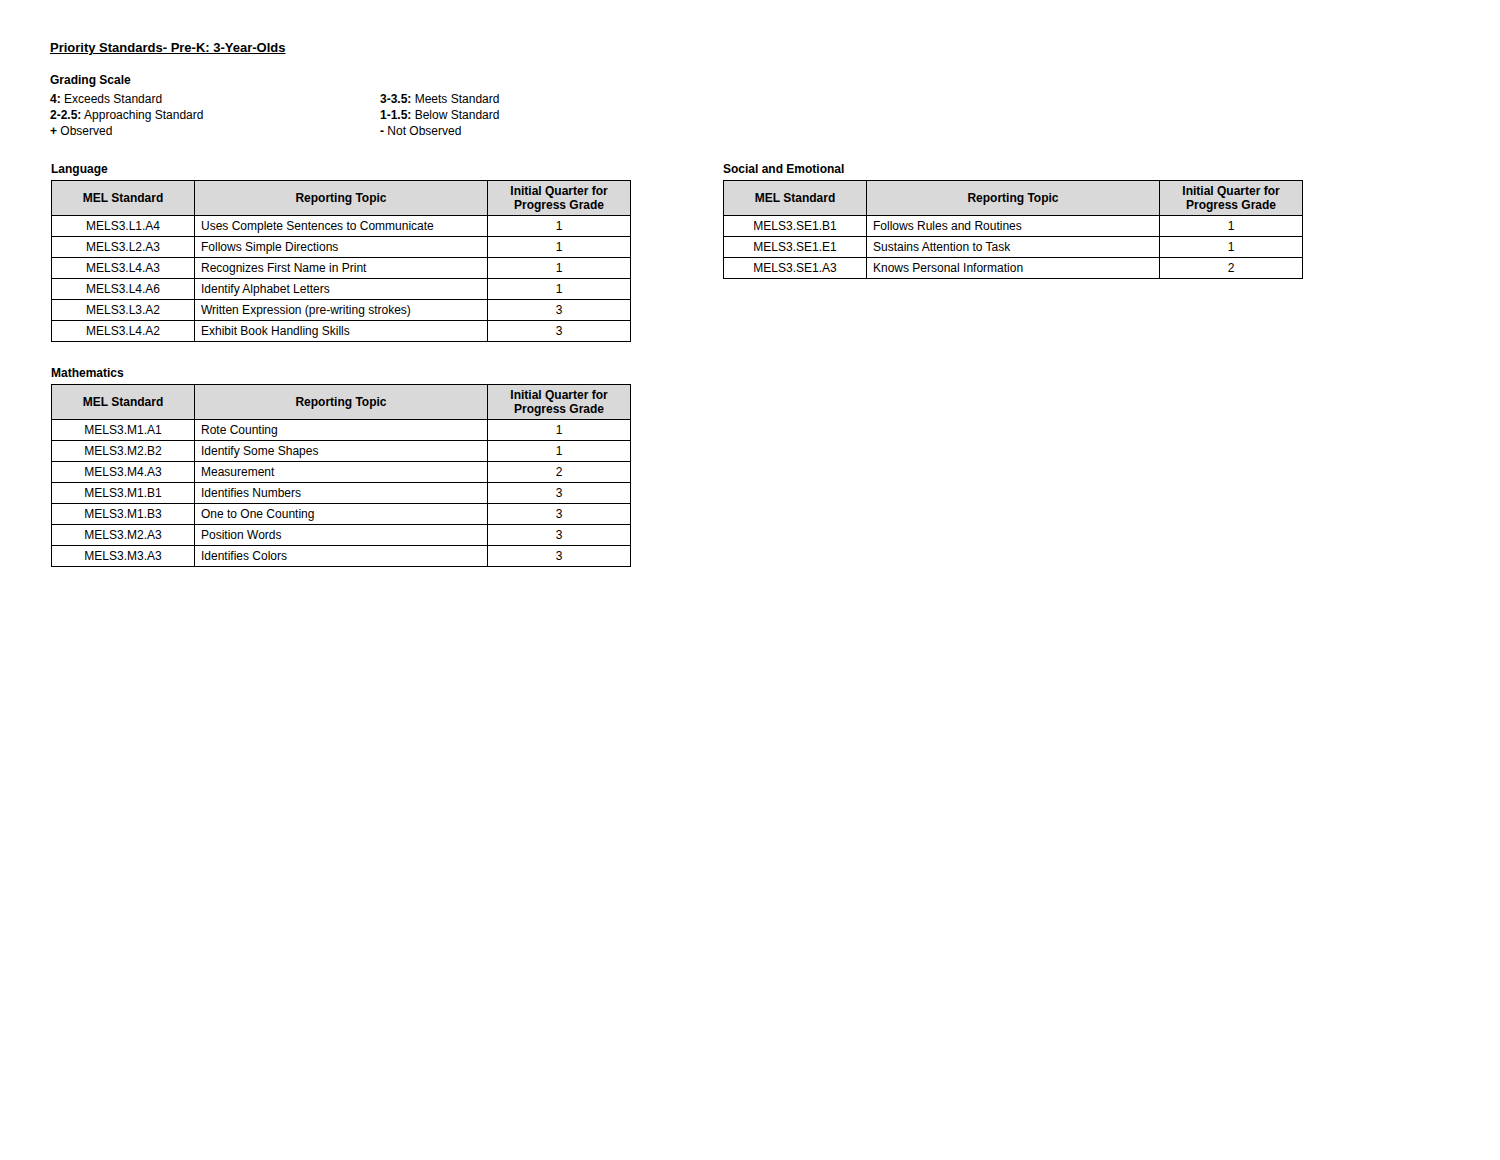Priority Standards- Pre-K: 3-Year-Olds
Grading Scale
| 4: Exceeds Standard | 3-3.5: Meets Standard |
| 2-2.5: Approaching Standard | 1-1.5: Below Standard |
| + Observed | - Not Observed |
| Language / MEL Standard / Reporting Topic / Initial Quarter for Progress Grade / / --- / --- / --- / / MELS3.L1.A4 / Uses Complete Sentences to Communicate / 1 / / MELS3.L2.A3 / Follows Simple Directions / 1 / / MELS3.L4.A3 / Recognizes First Name in Print / 1 / / MELS3.L4.A6 / Identify Alphabet Letters / 1 / / MELS3.L3.A2 / Written Expression (pre-writing strokes) / 3 / / MELS3.L4.A2 / Exhibit Book Handling Skills / 3 / Mathematics / MEL Standard / Reporting Topic / Initial Quarter for Progress Grade / / --- / --- / --- / / MELS3.M1.A1 / Rote Counting / 1 / / MELS3.M2.B2 / Identify Some Shapes / 1 / / MELS3.M4.A3 / Measurement / 2 / / MELS3.M1.B1 / Identifies Numbers / 3 / / MELS3.M1.B3 / One to One Counting / 3 / / MELS3.M2.A3 / Position Words / 3 / / MELS3.M3.A3 / Identifies Colors / 3 / | Social and Emotional / MEL Standard / Reporting Topic / Initial Quarter for Progress Grade / / --- / --- / --- / / MELS3.SE1.B1 / Follows Rules and Routines / 1 / / MELS3.SE1.E1 / Sustains Attention to Task / 1 / / MELS3.SE1.A3 / Knows Personal Information / 2 / |